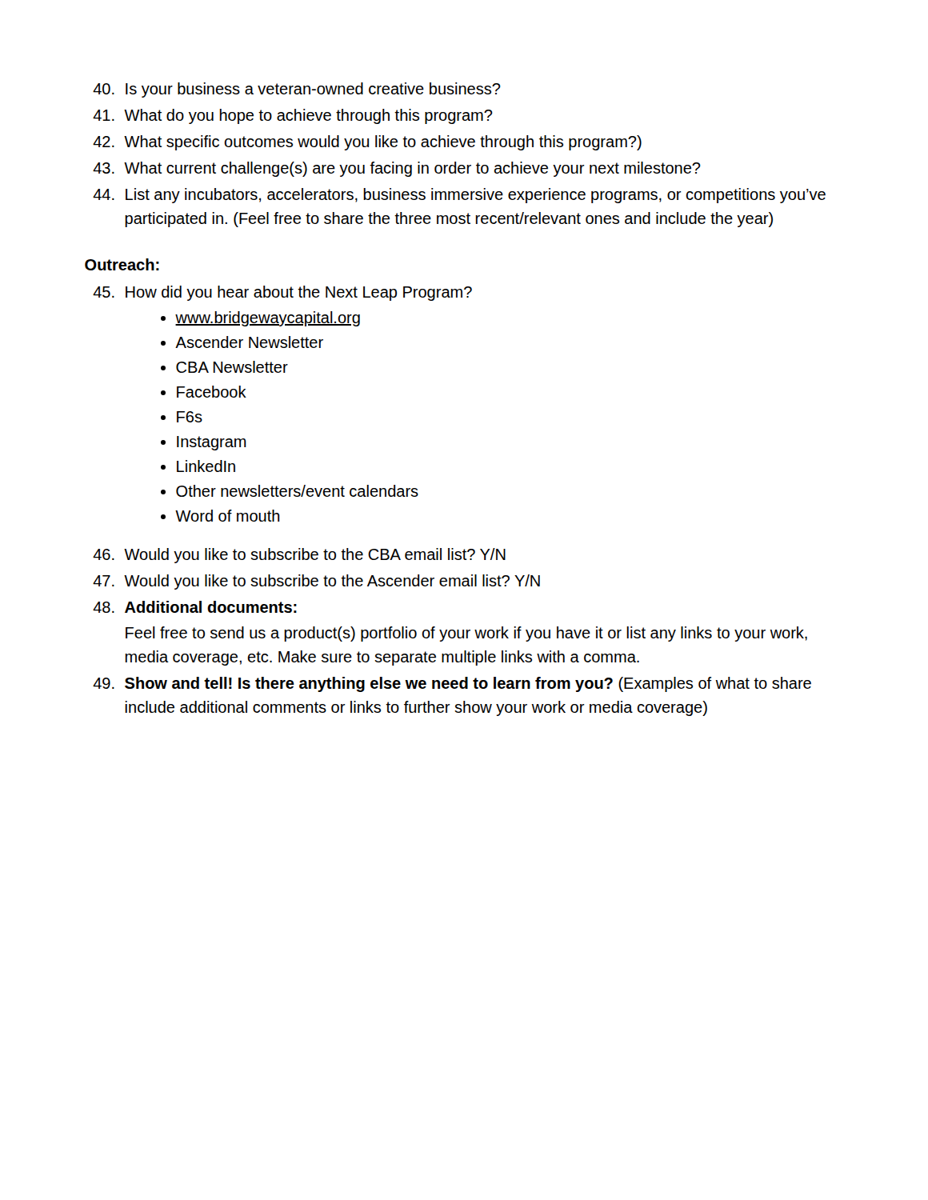Is your business a veteran-owned creative business?
What do you hope to achieve through this program?
What specific outcomes would you like to achieve through this program?)
What current challenge(s) are you facing in order to achieve your next milestone?
List any incubators, accelerators, business immersive experience programs, or competitions you’ve participated in. (Feel free to share the three most recent/relevant ones and include the year)
Outreach:
How did you hear about the Next Leap Program?
www.bridgewaycapital.org
Ascender Newsletter
CBA Newsletter
Facebook
F6s
Instagram
LinkedIn
Other newsletters/event calendars
Word of mouth
Would you like to subscribe to the CBA email list? Y/N
Would you like to subscribe to the Ascender email list? Y/N
Additional documents:
Feel free to send us a product(s) portfolio of your work if you have it or list any links to your work, media coverage, etc. Make sure to separate multiple links with a comma.
Show and tell! Is there anything else we need to learn from you? (Examples of what to share include additional comments or links to further show your work or media coverage)